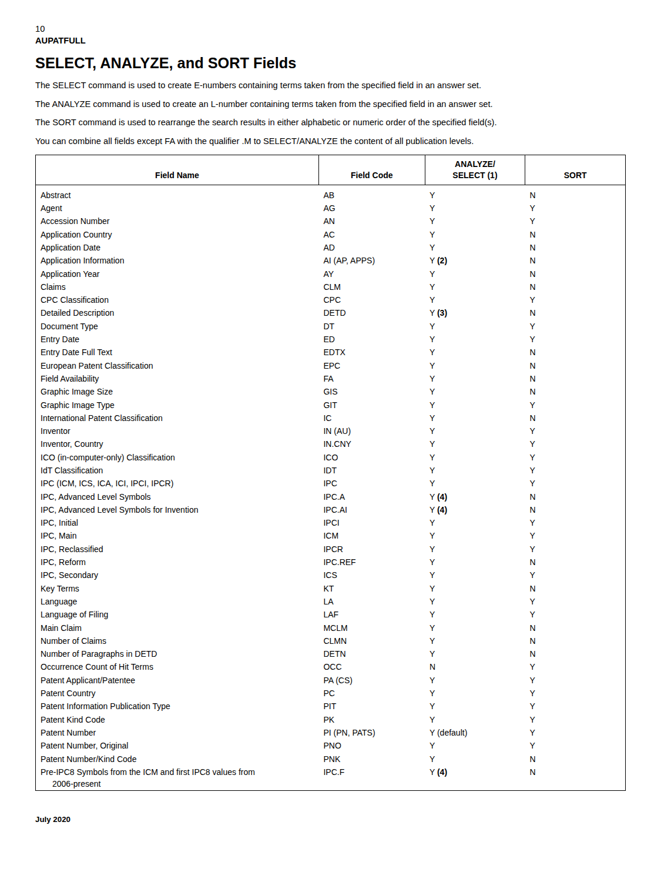10
AUPATFULL
SELECT, ANALYZE, and SORT Fields
The SELECT command is used to create E-numbers containing terms taken from the specified field in an answer set.
The ANALYZE command is used to create an L-number containing terms taken from the specified field in an answer set.
The SORT command is used to rearrange the search results in either alphabetic or numeric order of the specified field(s).
You can combine all fields except FA with the qualifier .M to SELECT/ANALYZE the content of all publication levels.
| Field Name | Field Code | ANALYZE/ SELECT (1) | SORT |
| --- | --- | --- | --- |
| / Abstract / AB / Y / N / / Agent / AG / Y / Y / / Accession Number / AN / Y / Y / / Application Country / AC / Y / N / / Application Date / AD / Y / N / / Application Information / AI (AP, APPS) / Y (2) / N / / Application Year / AY / Y / N / / Claims / CLM / Y / N / / CPC Classification / CPC / Y / Y / / Detailed Description / DETD / Y (3) / N / / Document Type / DT / Y / Y / / Entry Date / ED / Y / Y / / Entry Date Full Text / EDTX / Y / N / / European Patent Classification / EPC / Y / N / / Field Availability / FA / Y / N / / Graphic Image Size / GIS / Y / N / / Graphic Image Type / GIT / Y / Y / / International Patent Classification / IC / Y / N / / Inventor / IN (AU) / Y / Y / / Inventor, Country / IN.CNY / Y / Y / / ICO (in-computer-only) Classification / ICO / Y / Y / / IdT Classification / IDT / Y / Y / / IPC (ICM, ICS, ICA, ICI, IPCI, IPCR) / IPC / Y / Y / / IPC, Advanced Level Symbols / IPC.A / Y (4) / N / / IPC, Advanced Level Symbols for Invention / IPC.AI / Y (4) / N / / IPC, Initial / IPCI / Y / Y / / IPC, Main / ICM / Y / Y / / IPC, Reclassified / IPCR / Y / Y / / IPC, Reform / IPC.REF / Y / N / / IPC, Secondary / ICS / Y / Y / / Key Terms / KT / Y / N / / Language / LA / Y / Y / / Language of Filing / LAF / Y / Y / / Main Claim / MCLM / Y / N / / Number of Claims / CLMN / Y / N / / Number of Paragraphs in DETD / DETN / Y / N / / Occurrence Count of Hit Terms / OCC / N / Y / / Patent Applicant/Patentee / PA (CS) / Y / Y / / Patent Country / PC / Y / Y / / Patent Information Publication Type / PIT / Y / Y / / Patent Kind Code / PK / Y / Y / / Patent Number / PI (PN, PATS) / Y (default) / Y / / Patent Number, Original / PNO / Y / Y / / Patent Number/Kind Code / PNK / Y / N / / Pre-IPC8 Symbols from the ICM and first IPC8 values from 2006-present / IPC.F / Y (4) / N / |
July 2020